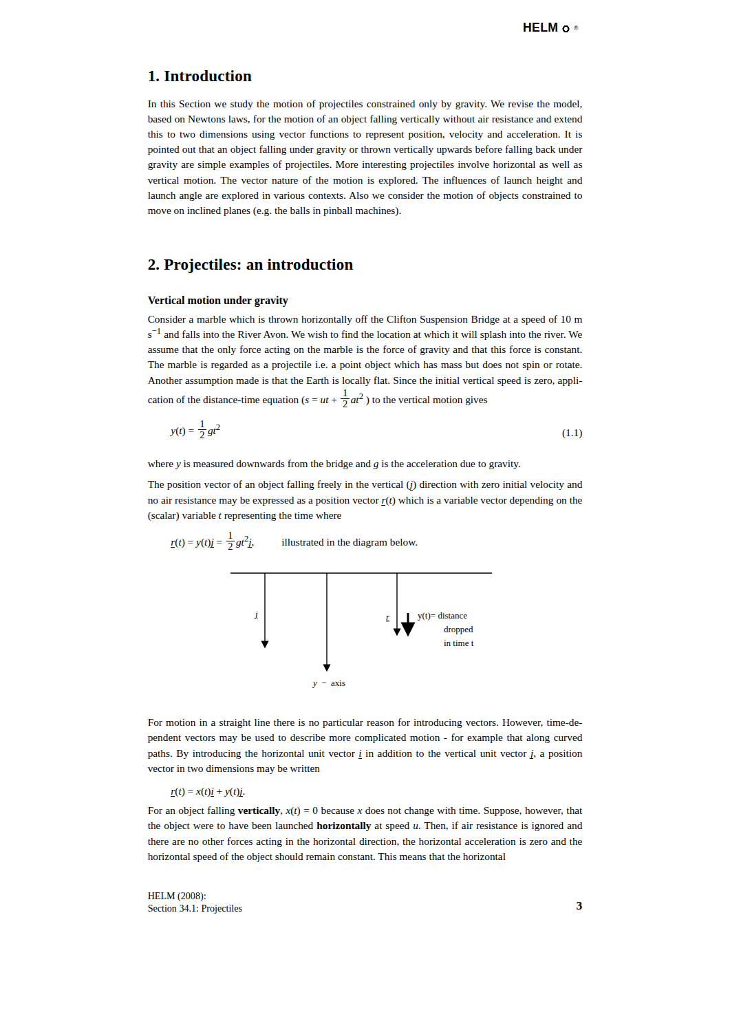HELM®
1. Introduction
In this Section we study the motion of projectiles constrained only by gravity. We revise the model, based on Newtons laws, for the motion of an object falling vertically without air resistance and extend this to two dimensions using vector functions to represent position, velocity and acceleration. It is pointed out that an object falling under gravity or thrown vertically upwards before falling back under gravity are simple examples of projectiles. More interesting projectiles involve horizontal as well as vertical motion. The vector nature of the motion is explored. The influences of launch height and launch angle are explored in various contexts. Also we consider the motion of objects constrained to move on inclined planes (e.g. the balls in pinball machines).
2. Projectiles: an introduction
Vertical motion under gravity
Consider a marble which is thrown horizontally off the Clifton Suspension Bridge at a speed of 10 m s−1 and falls into the River Avon. We wish to find the location at which it will splash into the river. We assume that the only force acting on the marble is the force of gravity and that this force is constant. The marble is regarded as a projectile i.e. a point object which has mass but does not spin or rotate. Another assumption made is that the Earth is locally flat. Since the initial vertical speed is zero, application of the distance-time equation (s = ut + 12 at2 ) to the vertical motion gives
y(t) = 12 gt2 (1.1)
where y is measured downwards from the bridge and g is the acceleration due to gravity.
The position vector of an object falling freely in the vertical (j) direction with zero initial velocity and no air resistance may be expressed as a position vector r(t) which is a variable vector depending on the (scalar) variable t representing the time where
r(t) = y(t)j = 12 gt2j,illustrated in the diagram below.
j y − axis r y(t)= distance dropped in time t
For motion in a straight line there is no particular reason for introducing vectors. However, time-dependent vectors may be used to describe more complicated motion - for example that along curved paths. By introducing the horizontal unit vector i in addition to the vertical unit vector j, a position vector in two dimensions may be written
r(t) = x(t)i + y(t)j.
For an object falling vertically, x(t) = 0 because x does not change with time. Suppose, however, that the object were to have been launched horizontally at speed u. Then, if air resistance is ignored and there are no other forces acting in the horizontal direction, the horizontal acceleration is zero and the horizontal speed of the object should remain constant. This means that the horizontal
HELM (2008):
Section 34.1: Projectiles
3